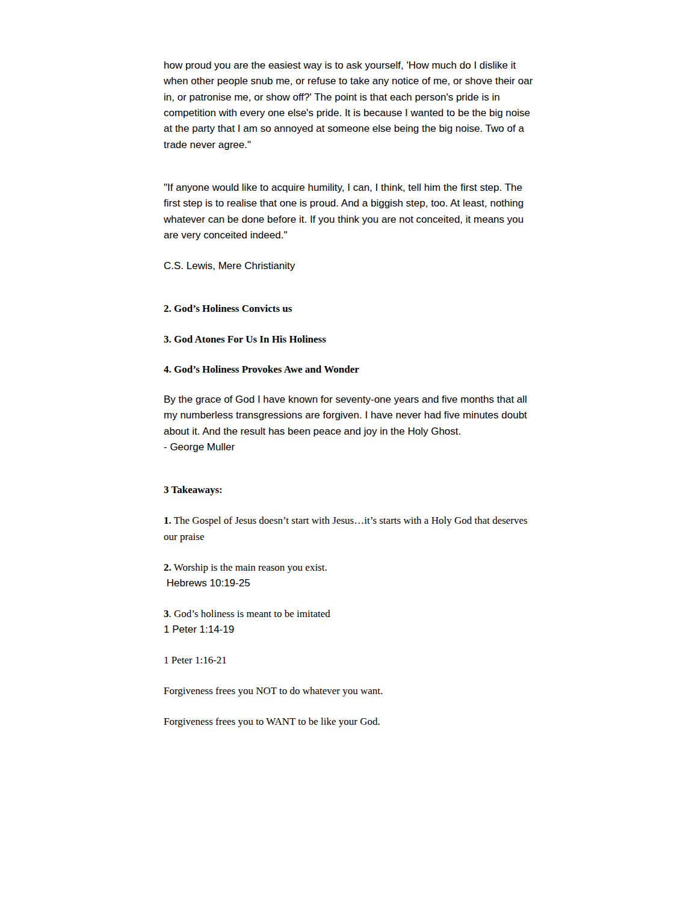how proud you are the easiest way is to ask yourself, 'How much do I dislike it when other people snub me, or refuse to take any notice of me, or shove their oar in, or patronise me, or show off?' The point is that each person's pride is in competition with every one else's pride. It is because I wanted to be the big noise at the party that I am so annoyed at someone else being the big noise. Two of a trade never agree."
"If anyone would like to acquire humility, I can, I think, tell him the first step. The first step is to realise that one is proud. And a biggish step, too. At least, nothing whatever can be done before it. If you think you are not conceited, it means you are very conceited indeed."
C.S. Lewis, Mere Christianity
2. God’s Holiness Convicts us
3. God Atones For Us In His Holiness
4. God’s Holiness Provokes Awe and Wonder
By the grace of God I have known for seventy-one years and five months that all my numberless transgressions are forgiven. I have never had five minutes doubt about it. And the result has been peace and joy in the Holy Ghost.
- George Muller
3 Takeaways:
1. The Gospel of Jesus doesn’t start with Jesus…it’s starts with a Holy God that deserves our praise
2. Worship is the main reason you exist.
Hebrews 10:19-25
3. God’s holiness is meant to be imitated
1 Peter 1:14-19
1 Peter 1:16-21
Forgiveness frees you NOT to do whatever you want.
Forgiveness frees you to WANT to be like your God.